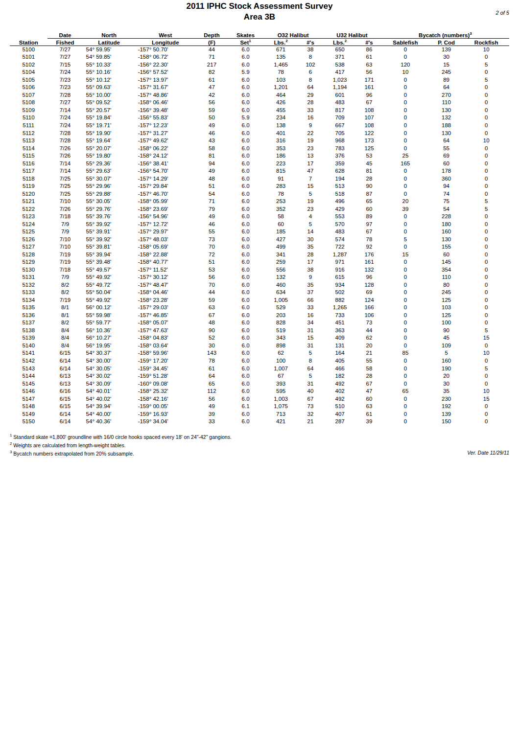2 of 5
2011 IPHC Stock Assessment Survey
Area 3B
| Station | Date | North | West | Depth | Skates | O32 Halibut | U32 Halibut | Bycatch (numbers) 3 |
| --- | --- | --- | --- | --- | --- | --- | --- | --- |
| Fished | Latitude | Longitude | (F) | Set 1 | Lbs. 2 | #'s | Lbs. 2 | #'s | Sablefish | P. Cod | Rockfish |
| 5100 | 7/27 | 54° 59.95' | -157° 50.70' | 44 | 6.0 | 671 | 38 | 650 | 86 | 0 | 139 | 10 |
| 5101 | 7/27 | 54° 59.85' | -158° 06.72' | 71 | 6.0 | 135 | 8 | 371 | 61 | 0 | 30 | 0 |
| 5102 | 7/15 | 55° 10.33' | -156° 22.30' | 217 | 6.0 | 1,465 | 102 | 538 | 63 | 120 | 15 | 5 |
| 5104 | 7/24 | 55° 10.16' | -156° 57.52' | 82 | 5.9 | 78 | 6 | 417 | 56 | 10 | 245 | 0 |
| 5105 | 7/23 | 55° 10.12' | -157° 13.97' | 61 | 6.0 | 103 | 8 | 1,023 | 171 | 0 | 89 | 5 |
| 5106 | 7/23 | 55° 09.63' | -157° 31.67' | 47 | 6.0 | 1,201 | 64 | 1,194 | 161 | 0 | 64 | 0 |
| 5107 | 7/28 | 55° 10.00' | -157° 48.86' | 42 | 6.0 | 464 | 29 | 601 | 96 | 0 | 270 | 0 |
| 5108 | 7/27 | 55° 09.52' | -158° 06.46' | 56 | 6.0 | 426 | 28 | 483 | 67 | 0 | 110 | 0 |
| 5109 | 7/14 | 55° 20.57' | -156° 39.48' | 59 | 6.0 | 455 | 33 | 817 | 108 | 0 | 130 | 0 |
| 5110 | 7/24 | 55° 19.84' | -156° 55.83' | 50 | 5.9 | 234 | 16 | 709 | 107 | 0 | 132 | 0 |
| 5111 | 7/24 | 55° 19.71' | -157° 12.23' | 49 | 6.0 | 138 | 9 | 667 | 108 | 0 | 188 | 0 |
| 5112 | 7/28 | 55° 19.90' | -157° 31.27' | 46 | 6.0 | 401 | 22 | 705 | 122 | 0 | 130 | 0 |
| 5113 | 7/28 | 55° 19.64' | -157° 49.62' | 43 | 6.0 | 316 | 19 | 968 | 173 | 0 | 64 | 10 |
| 5114 | 7/26 | 55° 20.07' | -158° 06.22' | 58 | 6.0 | 353 | 23 | 783 | 125 | 0 | 55 | 0 |
| 5115 | 7/26 | 55° 19.80' | -158° 24.12' | 81 | 6.0 | 186 | 13 | 376 | 53 | 25 | 69 | 0 |
| 5116 | 7/14 | 55° 29.36' | -156° 38.41' | 94 | 6.0 | 223 | 17 | 359 | 45 | 165 | 60 | 0 |
| 5117 | 7/14 | 55° 29.63' | -156° 54.70' | 49 | 6.0 | 815 | 47 | 628 | 81 | 0 | 178 | 0 |
| 5118 | 7/25 | 55° 30.07' | -157° 14.29' | 48 | 6.0 | 91 | 7 | 194 | 28 | 0 | 360 | 0 |
| 5119 | 7/25 | 55° 29.96' | -157° 29.84' | 51 | 6.0 | 283 | 15 | 513 | 90 | 0 | 94 | 0 |
| 5120 | 7/25 | 55° 29.88' | -157° 46.70' | 54 | 6.0 | 78 | 5 | 518 | 87 | 0 | 74 | 0 |
| 5121 | 7/10 | 55° 30.05' | -158° 05.99' | 71 | 6.0 | 253 | 19 | 496 | 65 | 20 | 75 | 5 |
| 5122 | 7/26 | 55° 29.76' | -158° 23.69' | 79 | 6.0 | 352 | 23 | 429 | 60 | 39 | 54 | 5 |
| 5123 | 7/18 | 55° 39.76' | -156° 54.96' | 49 | 6.0 | 58 | 4 | 553 | 89 | 0 | 228 | 0 |
| 5124 | 7/9 | 55° 39.92' | -157° 12.72' | 46 | 6.0 | 60 | 5 | 570 | 97 | 0 | 180 | 0 |
| 5125 | 7/9 | 55° 39.91' | -157° 29.97' | 55 | 6.0 | 185 | 14 | 483 | 67 | 0 | 160 | 0 |
| 5126 | 7/10 | 55° 39.92' | -157° 48.03' | 73 | 6.0 | 427 | 30 | 574 | 78 | 5 | 130 | 0 |
| 5127 | 7/10 | 55° 39.81' | -158° 05.69' | 70 | 6.0 | 499 | 35 | 722 | 92 | 0 | 155 | 0 |
| 5128 | 7/19 | 55° 39.94' | -158° 22.88' | 72 | 6.0 | 341 | 28 | 1,287 | 176 | 15 | 60 | 0 |
| 5129 | 7/19 | 55° 39.48' | -158° 40.77' | 51 | 6.0 | 259 | 17 | 971 | 161 | 0 | 145 | 0 |
| 5130 | 7/18 | 55° 49.57' | -157° 11.52' | 53 | 6.0 | 556 | 38 | 916 | 132 | 0 | 354 | 0 |
| 5131 | 7/9 | 55° 49.92' | -157° 30.12' | 56 | 6.0 | 132 | 9 | 615 | 96 | 0 | 110 | 0 |
| 5132 | 8/2 | 55° 49.72' | -157° 48.47' | 70 | 6.0 | 460 | 35 | 934 | 128 | 0 | 80 | 0 |
| 5133 | 8/2 | 55° 50.04' | -158° 04.46' | 44 | 6.0 | 634 | 37 | 502 | 69 | 0 | 245 | 0 |
| 5134 | 7/19 | 55° 49.92' | -158° 23.28' | 59 | 6.0 | 1,005 | 66 | 882 | 124 | 0 | 125 | 0 |
| 5135 | 8/1 | 56° 00.12' | -157° 29.03' | 63 | 6.0 | 529 | 33 | 1,265 | 166 | 0 | 103 | 0 |
| 5136 | 8/1 | 55° 59.98' | -157° 46.85' | 67 | 6.0 | 203 | 16 | 733 | 106 | 0 | 125 | 0 |
| 5137 | 8/2 | 55° 59.77' | -158° 05.07' | 48 | 6.0 | 828 | 34 | 451 | 73 | 0 | 100 | 0 |
| 5138 | 8/4 | 56° 10.36' | -157° 47.63' | 90 | 6.0 | 519 | 31 | 363 | 44 | 0 | 90 | 5 |
| 5139 | 8/4 | 56° 10.27' | -158° 04.83' | 52 | 6.0 | 343 | 15 | 409 | 62 | 0 | 45 | 15 |
| 5140 | 8/4 | 56° 19.95' | -158° 03.64' | 30 | 6.0 | 898 | 31 | 131 | 20 | 0 | 109 | 0 |
| 5141 | 6/15 | 54° 30.37' | -158° 59.96' | 143 | 6.0 | 62 | 5 | 164 | 21 | 85 | 5 | 10 |
| 5142 | 6/14 | 54° 30.00' | -159° 17.20' | 78 | 6.0 | 100 | 8 | 405 | 55 | 0 | 160 | 0 |
| 5143 | 6/14 | 54° 30.05' | -159° 34.45' | 61 | 6.0 | 1,007 | 64 | 466 | 58 | 0 | 190 | 5 |
| 5144 | 6/13 | 54° 30.02' | -159° 51.28' | 64 | 6.0 | 67 | 5 | 182 | 28 | 0 | 20 | 0 |
| 5145 | 6/13 | 54° 30.09' | -160° 09.08' | 65 | 6.0 | 393 | 31 | 492 | 67 | 0 | 30 | 0 |
| 5146 | 6/16 | 54° 40.01' | -158° 25.32' | 112 | 6.0 | 595 | 40 | 402 | 47 | 65 | 35 | 10 |
| 5147 | 6/15 | 54° 40.02' | -158° 42.16' | 56 | 6.0 | 1,003 | 67 | 492 | 60 | 0 | 230 | 15 |
| 5148 | 6/15 | 54° 39.94' | -159° 00.05' | 49 | 6.1 | 1,075 | 73 | 510 | 63 | 0 | 192 | 0 |
| 5149 | 6/14 | 54° 40.00' | -159° 16.93' | 39 | 6.0 | 713 | 32 | 407 | 61 | 0 | 139 | 0 |
| 5150 | 6/14 | 54° 40.36' | -159° 34.04' | 33 | 6.0 | 421 | 21 | 287 | 39 | 0 | 150 | 0 |
1 Standard skate =1,800' groundline with 16/0 circle hooks spaced every 18' on 24"-42" gangions.
2 Weights are calculated from length-weight tables.
3 Bycatch numbers extrapolated from 20% subsample. Ver. Date 11/29/11